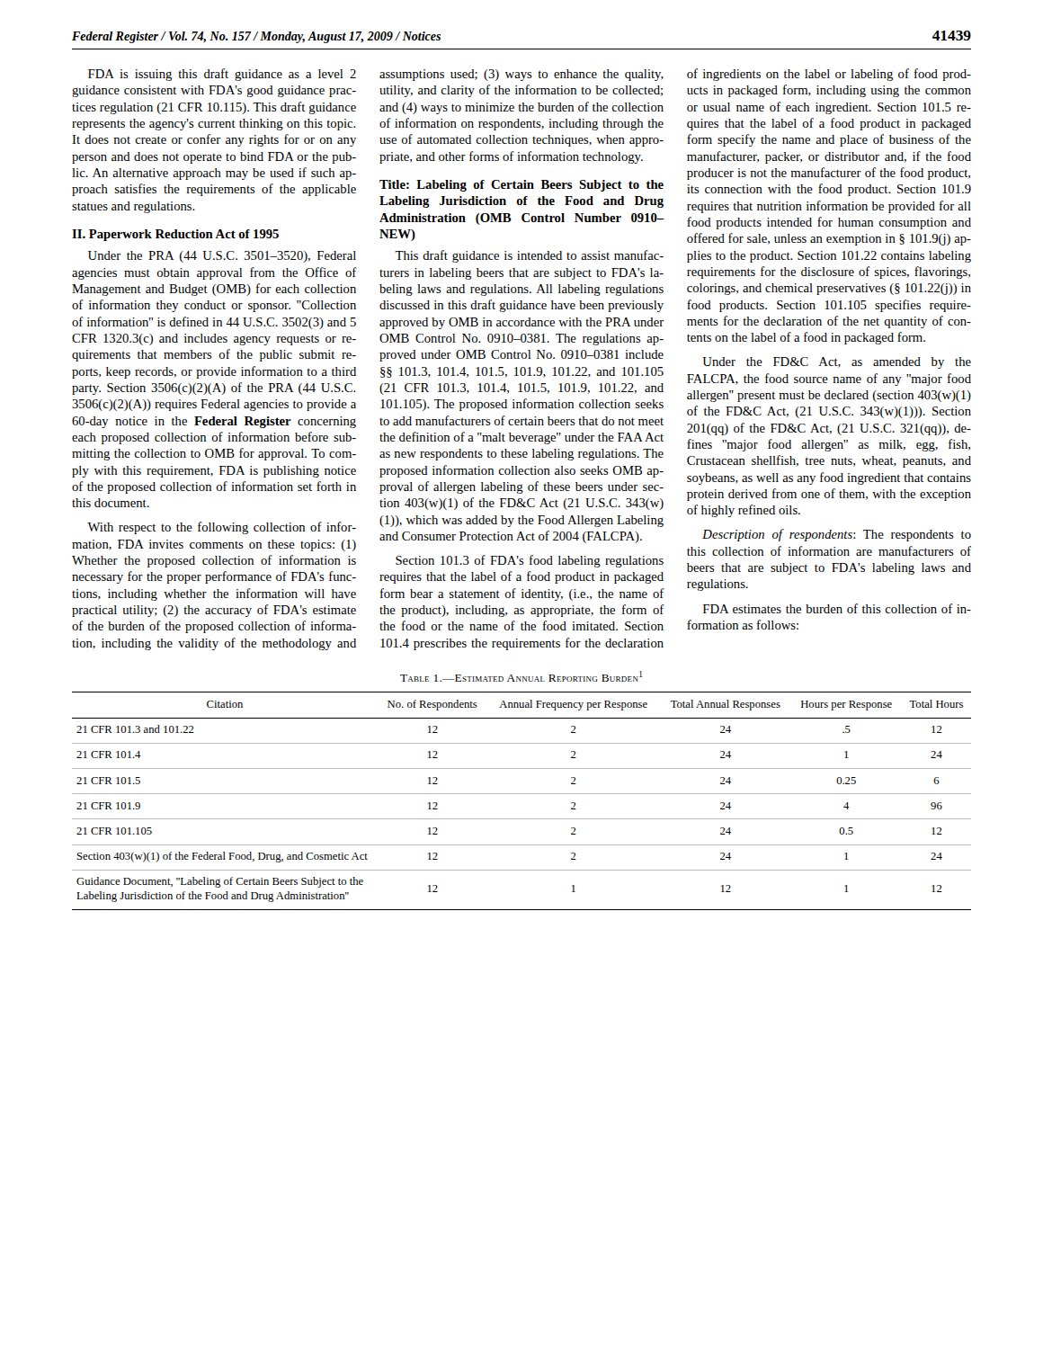Federal Register / Vol. 74, No. 157 / Monday, August 17, 2009 / Notices
41439
FDA is issuing this draft guidance as a level 2 guidance consistent with FDA's good guidance practices regulation (21 CFR 10.115). This draft guidance represents the agency's current thinking on this topic. It does not create or confer any rights for or on any person and does not operate to bind FDA or the public. An alternative approach may be used if such approach satisfies the requirements of the applicable statues and regulations.
II. Paperwork Reduction Act of 1995
Under the PRA (44 U.S.C. 3501–3520), Federal agencies must obtain approval from the Office of Management and Budget (OMB) for each collection of information they conduct or sponsor. ''Collection of information'' is defined in 44 U.S.C. 3502(3) and 5 CFR 1320.3(c) and includes agency requests or requirements that members of the public submit reports, keep records, or provide information to a third party. Section 3506(c)(2)(A) of the PRA (44 U.S.C. 3506(c)(2)(A)) requires Federal agencies to provide a 60-day notice in the Federal Register concerning each proposed collection of information before submitting the collection to OMB for approval. To comply with this requirement, FDA is publishing notice of the proposed collection of information set forth in this document.
With respect to the following collection of information, FDA invites comments on these topics: (1) Whether the proposed collection of information is necessary for the proper performance of FDA's functions, including whether the information will have practical utility; (2) the accuracy of FDA's estimate of the burden of the proposed collection of information, including the validity of the methodology and assumptions used; (3) ways to enhance the quality, utility, and clarity of the information to be collected; and (4) ways to minimize the burden of the collection of information on respondents, including through the use of automated collection techniques, when appropriate, and other forms of information technology.
Title: Labeling of Certain Beers Subject to the Labeling Jurisdiction of the Food and Drug Administration (OMB Control Number 0910–NEW)
This draft guidance is intended to assist manufacturers in labeling beers that are subject to FDA's labeling laws and regulations. All labeling regulations discussed in this draft guidance have been previously approved by OMB in accordance with the PRA under OMB Control No. 0910–0381. The regulations approved under OMB Control No. 0910–0381 include §§ 101.3, 101.4, 101.5, 101.9, 101.22, and 101.105 (21 CFR 101.3, 101.4, 101.5, 101.9, 101.22, and 101.105). The proposed information collection seeks to add manufacturers of certain beers that do not meet the definition of a ''malt beverage'' under the FAA Act as new respondents to these labeling regulations. The proposed information collection also seeks OMB approval of allergen labeling of these beers under section 403(w)(1) of the FD&C Act (21 U.S.C. 343(w)(1)), which was added by the Food Allergen Labeling and Consumer Protection Act of 2004 (FALCPA).
Section 101.3 of FDA's food labeling regulations requires that the label of a food product in packaged form bear a statement of identity, (i.e., the name of the product), including, as appropriate, the form of the food or the name of the food imitated. Section 101.4 prescribes the requirements for the declaration of ingredients on the label or labeling of food products in packaged form, including using the common or usual name of each ingredient. Section 101.5 requires that the label of a food product in packaged form specify the name and place of business of the manufacturer, packer, or distributor and, if the food producer is not the manufacturer of the food product, its connection with the food product. Section 101.9 requires that nutrition information be provided for all food products intended for human consumption and offered for sale, unless an exemption in § 101.9(j) applies to the product. Section 101.22 contains labeling requirements for the disclosure of spices, flavorings, colorings, and chemical preservatives (§ 101.22(j)) in food products. Section 101.105 specifies requirements for the declaration of the net quantity of contents on the label of a food in packaged form.
Under the FD&C Act, as amended by the FALCPA, the food source name of any ''major food allergen'' present must be declared (section 403(w)(1) of the FD&C Act, (21 U.S.C. 343(w)(1))). Section 201(qq) of the FD&C Act, (21 U.S.C. 321(qq)), defines ''major food allergen'' as milk, egg, fish, Crustacean shellfish, tree nuts, wheat, peanuts, and soybeans, as well as any food ingredient that contains protein derived from one of them, with the exception of highly refined oils.
Description of respondents: The respondents to this collection of information are manufacturers of beers that are subject to FDA's labeling laws and regulations.
FDA estimates the burden of this collection of information as follows:
Table 1.—Estimated Annual Reporting Burden 1
| Citation | No. of Respondents | Annual Frequency per Response | Total Annual Responses | Hours per Response | Total Hours |
| --- | --- | --- | --- | --- | --- |
| 21 CFR 101.3 and 101.22 | 12 | 2 | 24 | .5 | 12 |
| 21 CFR 101.4 | 12 | 2 | 24 | 1 | 24 |
| 21 CFR 101.5 | 12 | 2 | 24 | 0.25 | 6 |
| 21 CFR 101.9 | 12 | 2 | 24 | 4 | 96 |
| 21 CFR 101.105 | 12 | 2 | 24 | 0.5 | 12 |
| Section 403(w)(1) of the Federal Food, Drug, and Cosmetic Act | 12 | 2 | 24 | 1 | 24 |
| Guidance Document, ''Labeling of Certain Beers Subject to the Labeling Jurisdiction of the Food and Drug Administration'' | 12 | 1 | 12 | 1 | 12 |